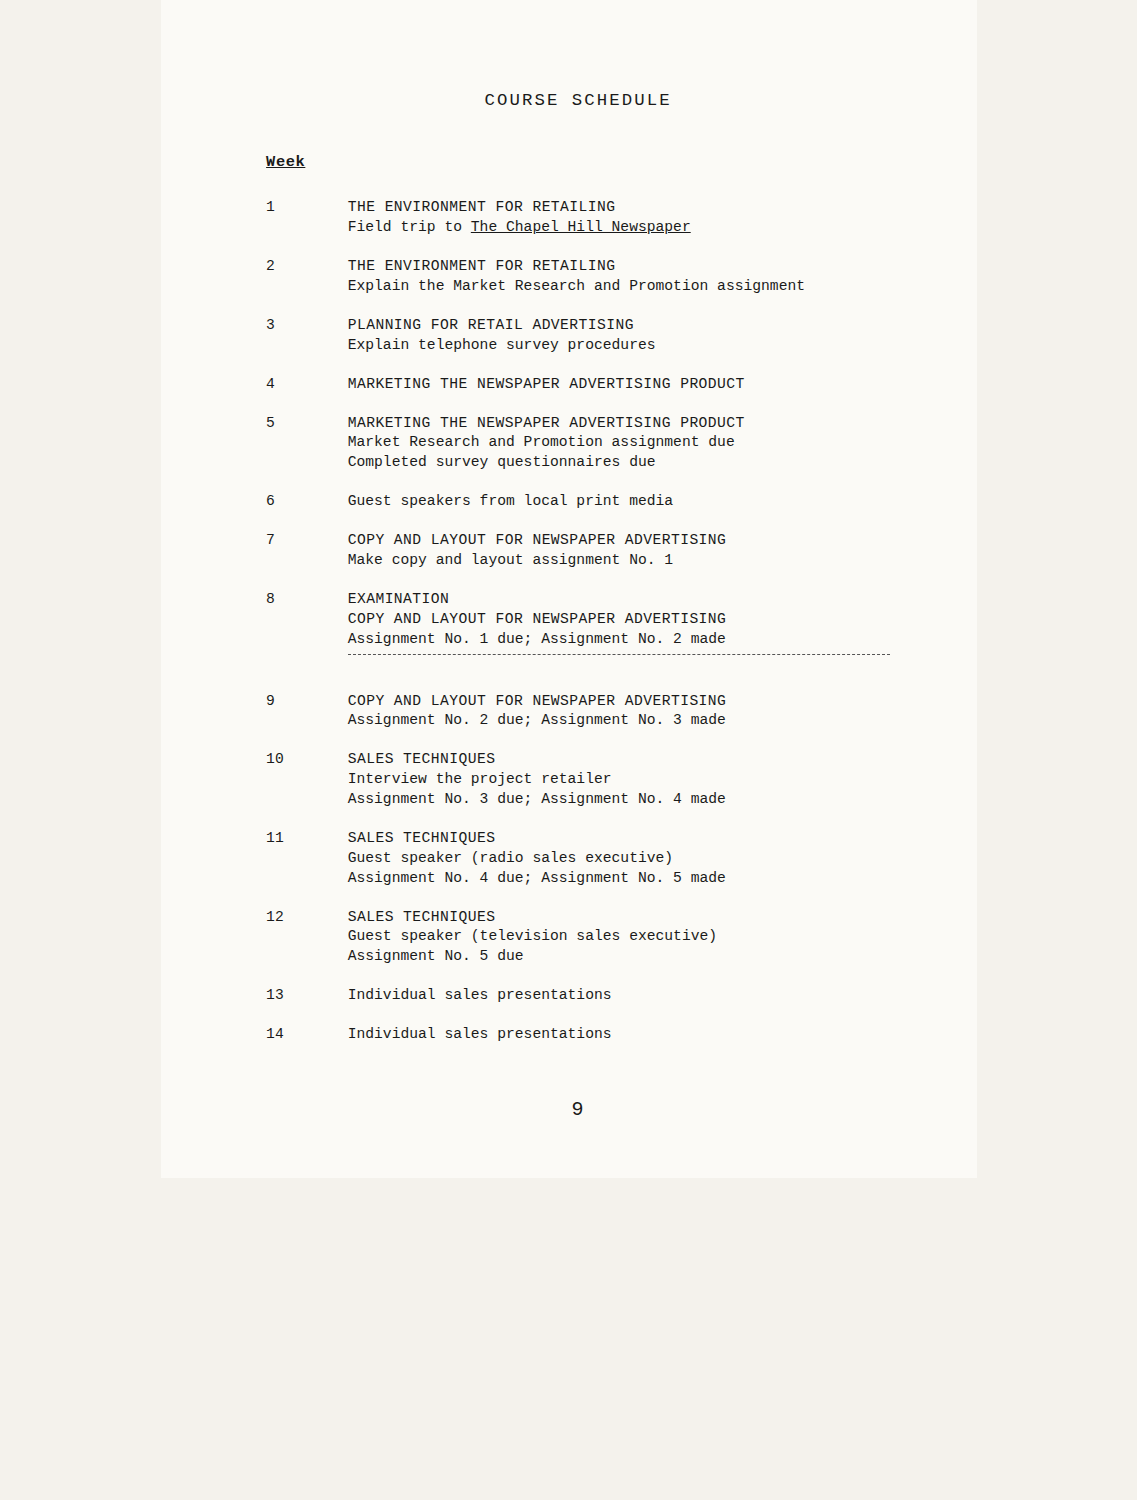COURSE SCHEDULE
Week
| 1 | THE ENVIRONMENT FOR RETAILING Field trip to The Chapel Hill Newspaper |
| 2 | THE ENVIRONMENT FOR RETAILING Explain the Market Research and Promotion assignment |
| 3 | PLANNING FOR RETAIL ADVERTISING Explain telephone survey procedures |
| 4 | MARKETING THE NEWSPAPER ADVERTISING PRODUCT |
| 5 | MARKETING THE NEWSPAPER ADVERTISING PRODUCT Market Research and Promotion assignment due Completed survey questionnaires due |
| 6 | Guest speakers from local print media |
| 7 | COPY AND LAYOUT FOR NEWSPAPER ADVERTISING Make copy and layout assignment No. 1 |
| 8 | EXAMINATION COPY AND LAYOUT FOR NEWSPAPER ADVERTISING Assignment No. 1 due; Assignment No. 2 made |
| 9 | COPY AND LAYOUT FOR NEWSPAPER ADVERTISING Assignment No. 2 due; Assignment No. 3 made |
| 10 | SALES TECHNIQUES Interview the project retailer Assignment No. 3 due; Assignment No. 4 made |
| 11 | SALES TECHNIQUES Guest speaker (radio sales executive) Assignment No. 4 due; Assignment No. 5 made |
| 12 | SALES TECHNIQUES Guest speaker (television sales executive) Assignment No. 5 due |
| 13 | Individual sales presentations |
| 14 | Individual sales presentations |
9